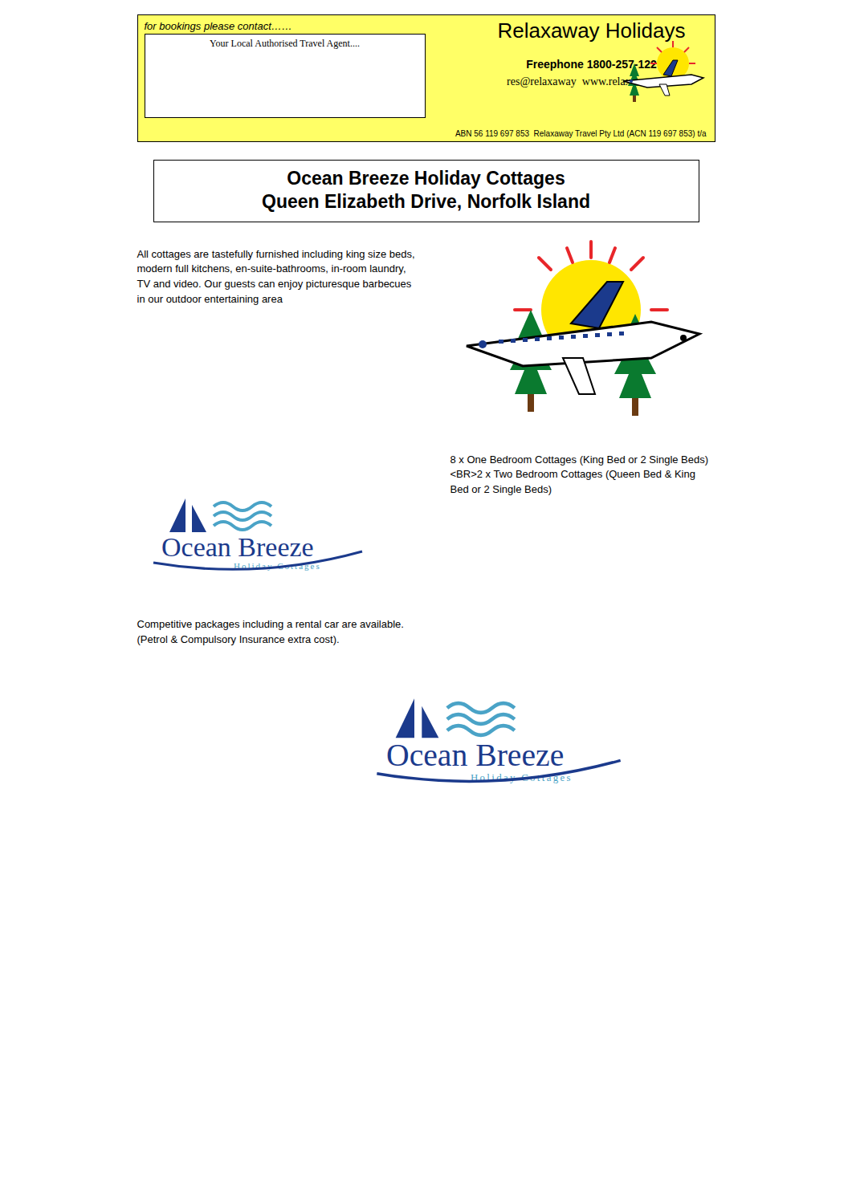for bookings please contact……
Your Local Authorised Travel Agent....
Relaxaway Holidays
Freephone 1800-257-122
res@relaxaway www.relaxaway.com
ABN 56 119 697 853 Relaxaway Travel Pty Ltd (ACN 119 697 853) t/a
Ocean Breeze Holiday Cottages
Queen Elizabeth Drive, Norfolk Island
All cottages are tastefully furnished including king size beds, modern full kitchens, en-suite-bathrooms, in-room laundry, TV and video. Our guests can enjoy picturesque barbecues in our outdoor entertaining area
8 x One Bedroom Cottages (King Bed or 2 Single Beds)<BR>2 x Two Bedroom Cottages (Queen Bed & King Bed or 2 Single Beds)
Ocean Breeze Holiday Cottages
Competitive packages including a rental car are available.
(Petrol & Compulsory Insurance extra cost).
Ocean Breeze Holiday Cottages